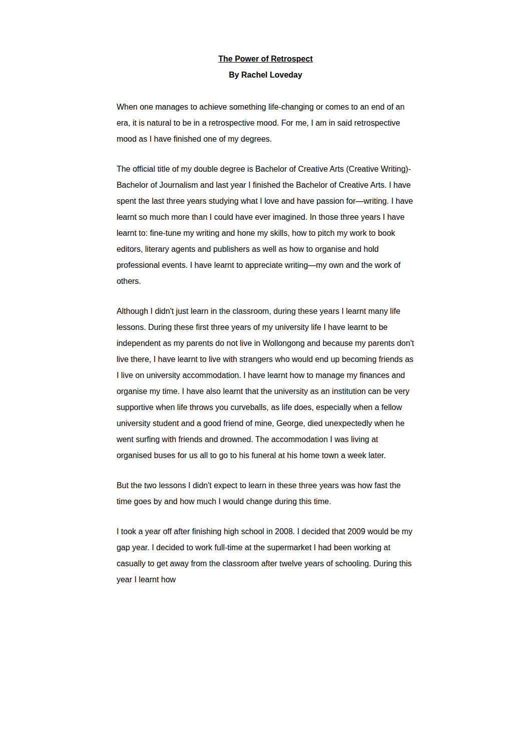The Power of Retrospect
By Rachel Loveday
When one manages to achieve something life-changing or comes to an end of an era, it is natural to be in a retrospective mood. For me, I am in said retrospective mood as I have finished one of my degrees.
The official title of my double degree is Bachelor of Creative Arts (Creative Writing)-Bachelor of Journalism and last year I finished the Bachelor of Creative Arts. I have spent the last three years studying what I love and have passion for—writing. I have learnt so much more than I could have ever imagined. In those three years I have learnt to: fine-tune my writing and hone my skills, how to pitch my work to book editors, literary agents and publishers as well as how to organise and hold professional events. I have learnt to appreciate writing—my own and the work of others.
Although I didn't just learn in the classroom, during these years I learnt many life lessons. During these first three years of my university life I have learnt to be independent as my parents do not live in Wollongong and because my parents don't live there, I have learnt to live with strangers who would end up becoming friends as I live on university accommodation. I have learnt how to manage my finances and organise my time. I have also learnt that the university as an institution can be very supportive when life throws you curveballs, as life does, especially when a fellow university student and a good friend of mine, George, died unexpectedly when he went surfing with friends and drowned. The accommodation I was living at organised buses for us all to go to his funeral at his home town a week later.
But the two lessons I didn't expect to learn in these three years was how fast the time goes by and how much I would change during this time.
I took a year off after finishing high school in 2008. I decided that 2009 would be my gap year. I decided to work full-time at the supermarket I had been working at casually to get away from the classroom after twelve years of schooling. During this year I learnt how